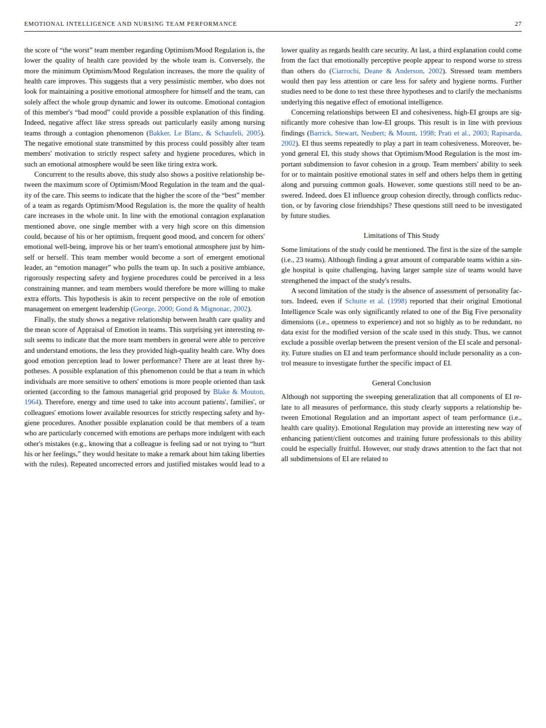Emotional Intelligence and Nursing Team Performance 27
the score of “the worst” team member regarding Optimism/Mood Regulation is, the lower the quality of health care provided by the whole team is. Conversely, the more the minimum Optimism/Mood Regulation increases, the more the quality of health care improves. This suggests that a very pessimistic member, who does not look for maintaining a positive emotional atmosphere for himself and the team, can solely affect the whole group dynamic and lower its outcome. Emotional contagion of this member's “bad mood” could provide a possible explanation of this finding. Indeed, negative affect like stress spreads out particularly easily among nursing teams through a contagion phenomenon (Bakker, Le Blanc, & Schaufeli, 2005). The negative emotional state transmitted by this process could possibly alter team members' motivation to strictly respect safety and hygiene procedures, which in such an emotional atmosphere would be seen like tiring extra work.
Concurrent to the results above, this study also shows a positive relationship between the maximum score of Optimism/Mood Regulation in the team and the quality of the care. This seems to indicate that the higher the score of the “best” member of a team as regards Optimism/Mood Regulation is, the more the quality of health care increases in the whole unit. In line with the emotional contagion explanation mentioned above, one single member with a very high score on this dimension could, because of his or her optimism, frequent good mood, and concern for others' emotional well-being, improve his or her team's emotional atmosphere just by himself or herself. This team member would become a sort of emergent emotional leader, an “emotion manager” who pulls the team up. In such a positive ambiance, rigorously respecting safety and hygiene procedures could be perceived in a less constraining manner, and team members would therefore be more willing to make extra efforts. This hypothesis is akin to recent perspective on the role of emotion management on emergent leadership (George, 2000; Gond & Mignonac, 2002).
Finally, the study shows a negative relationship between health care quality and the mean score of Appraisal of Emotion in teams. This surprising yet interesting result seems to indicate that the more team members in general were able to perceive and understand emotions, the less they provided high-quality health care. Why does good emotion perception lead to lower performance? There are at least three hypotheses. A possible explanation of this phenomenon could be that a team in which individuals are more sensitive to others' emotions is more people oriented than task oriented (according to the famous managerial grid proposed by Blake & Mouton, 1964). Therefore, energy and time used to take into account patients', families', or colleagues' emotions lower available resources for strictly respecting safety and hygiene procedures. Another possible explanation could be that members of a team who are particularly concerned with emotions are perhaps more indulgent with each other's mistakes (e.g., knowing that a colleague is feeling sad or not trying to “hurt his or her feelings,” they would hesitate to make a remark about him taking liberties with the rules). Repeated uncorrected errors and justified mistakes would lead to a lower quality as regards health care security. At last, a third explanation could come from the fact that emotionally perceptive people appear to respond worse to stress than others do (Ciarrochi, Deane & Anderson, 2002). Stressed team members would then pay less attention or care less for safety and hygiene norms. Further studies need to be done to test these three hypotheses and to clarify the mechanisms underlying this negative effect of emotional intelligence.
Concerning relationships between EI and cohesiveness, high-EI groups are significantly more cohesive than low-EI groups. This result is in line with previous findings (Barrick, Stewart, Neubert; & Mount, 1998; Prati et al., 2003; Rapisarda, 2002). EI thus seems repeatedly to play a part in team cohesiveness. Moreover, beyond general EI, this study shows that Optimism/Mood Regulation is the most important subdimension to favor cohesion in a group. Team members' ability to seek for or to maintain positive emotional states in self and others helps them in getting along and pursuing common goals. However, some questions still need to be answered. Indeed, does EI influence group cohesion directly, through conflicts reduction, or by favoring close friendships? These questions still need to be investigated by future studies.
Limitations of This Study
Some limitations of the study could be mentioned. The first is the size of the sample (i.e., 23 teams). Although finding a great amount of comparable teams within a single hospital is quite challenging, having larger sample size of teams would have strengthened the impact of the study's results.
A second limitation of the study is the absence of assessment of personality factors. Indeed, even if Schutte et al. (1998) reported that their original Emotional Intelligence Scale was only significantly related to one of the Big Five personality dimensions (i.e., openness to experience) and not so highly as to be redundant, no data exist for the modified version of the scale used in this study. Thus, we cannot exclude a possible overlap between the present version of the EI scale and personality. Future studies on EI and team performance should include personality as a control measure to investigate further the specific impact of EI.
General Conclusion
Although not supporting the sweeping generalization that all components of EI relate to all measures of performance, this study clearly supports a relationship between Emotional Regulation and an important aspect of team performance (i.e., health care quality). Emotional Regulation may provide an interesting new way of enhancing patient/client outcomes and training future professionals to this ability could be especially fruitful. However, our study draws attention to the fact that not all subdimensions of EI are related to